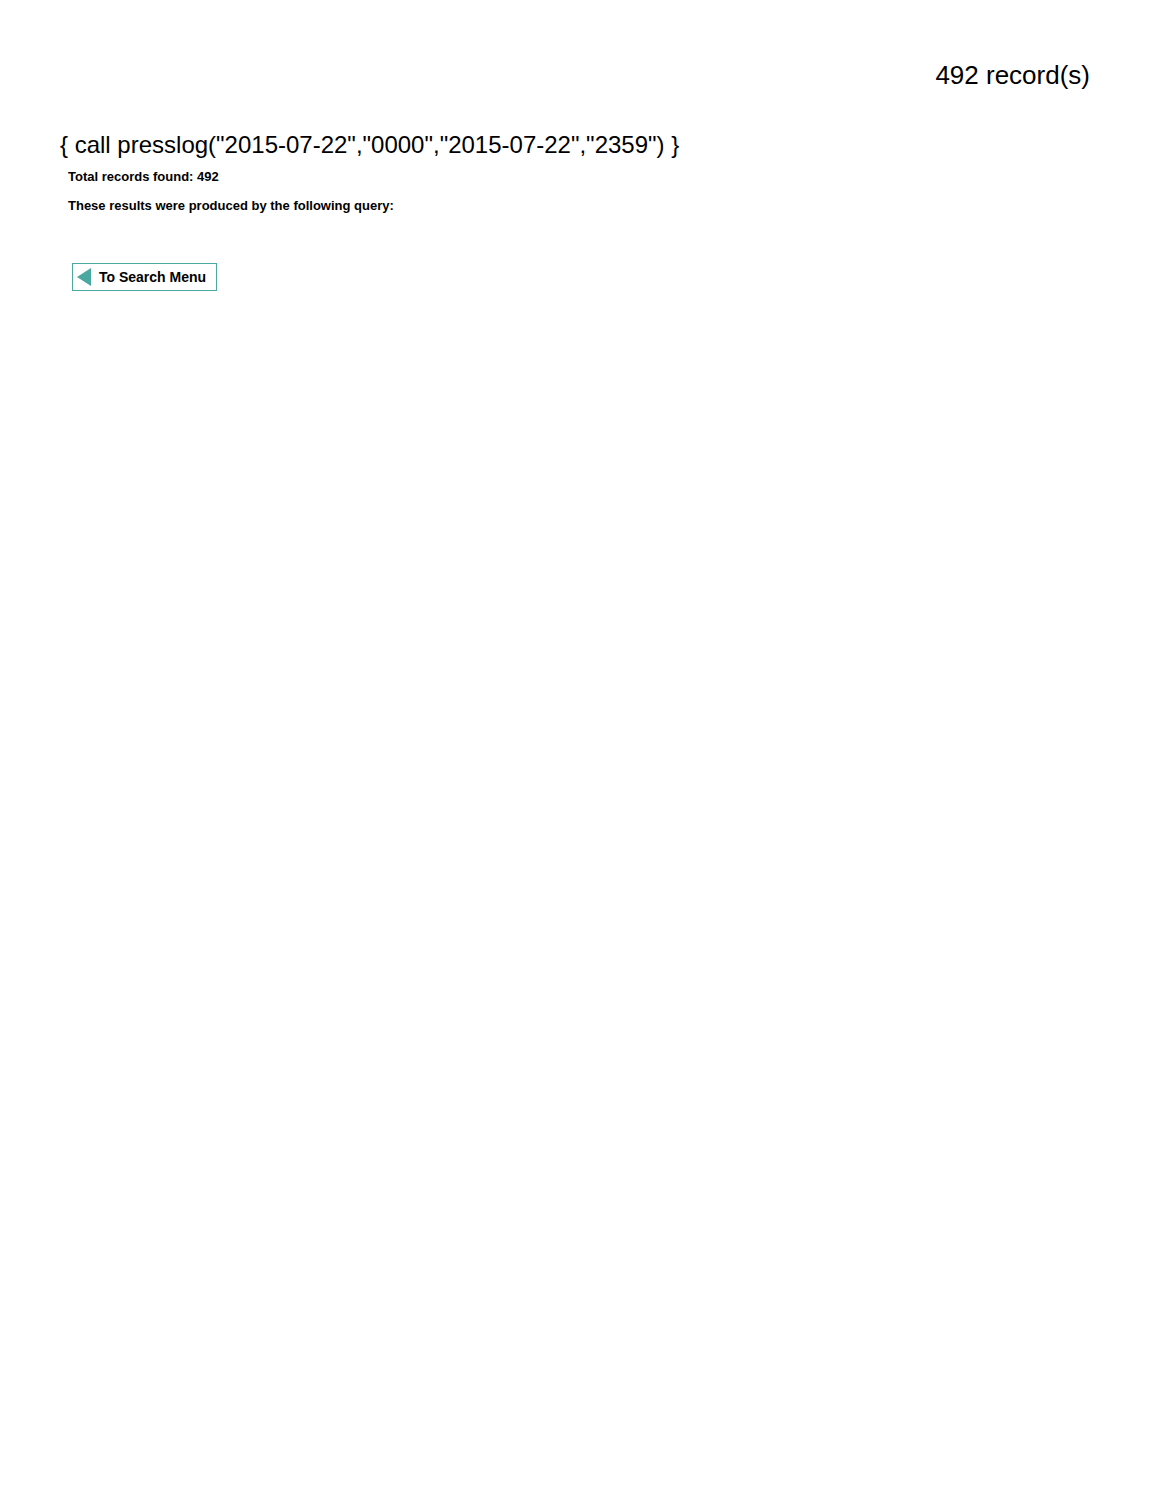492 record(s)
{ call presslog("2015-07-22","0000","2015-07-22","2359") }
Total records found: 492
These results were produced by the following query:
To Search Menu